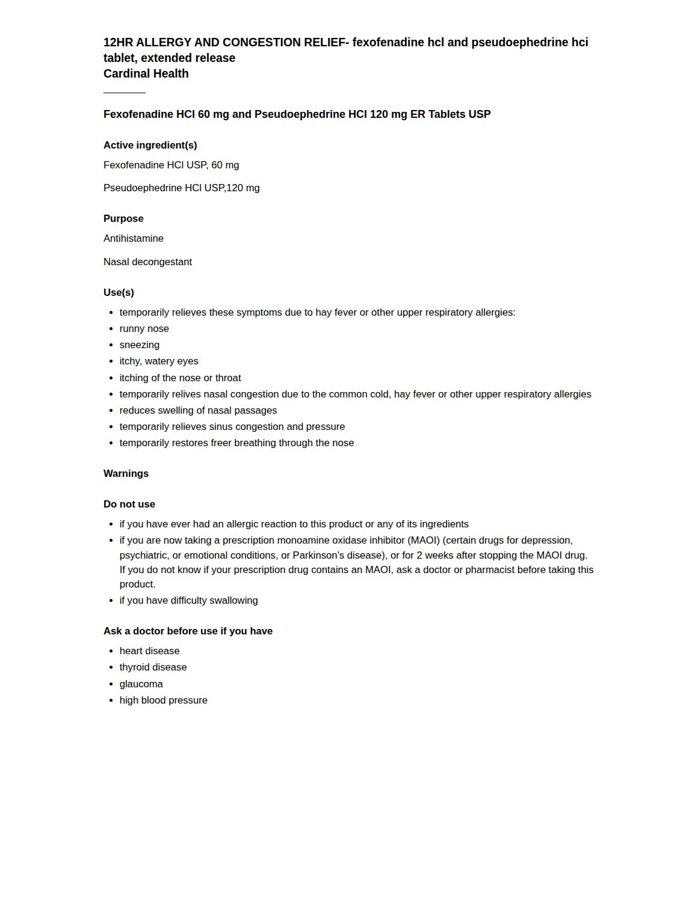12HR ALLERGY AND CONGESTION RELIEF- fexofenadine hcl and pseudoephedrine hci tablet, extended release
Cardinal Health
Fexofenadine HCl 60 mg and Pseudoephedrine HCl 120 mg ER Tablets USP
Active ingredient(s)
Fexofenadine HCl USP, 60 mg
Pseudoephedrine HCl USP,120 mg
Purpose
Antihistamine
Nasal decongestant
Use(s)
temporarily relieves these symptoms due to hay fever or other upper respiratory allergies:
runny nose
sneezing
itchy, watery eyes
itching of the nose or throat
temporarily relives nasal congestion due to the common cold, hay fever or other upper respiratory allergies
reduces swelling of nasal passages
temporarily relieves sinus congestion and pressure
temporarily restores freer breathing through the nose
Warnings
Do not use
if you have ever had an allergic reaction to this product or any of its ingredients
if you are now taking a prescription monoamine oxidase inhibitor (MAOI) (certain drugs for depression, psychiatric, or emotional conditions, or Parkinson's disease), or for 2 weeks after stopping the MAOI drug. If you do not know if your prescription drug contains an MAOI, ask a doctor or pharmacist before taking this product.
if you have difficulty swallowing
Ask a doctor before use if you have
heart disease
thyroid disease
glaucoma
high blood pressure